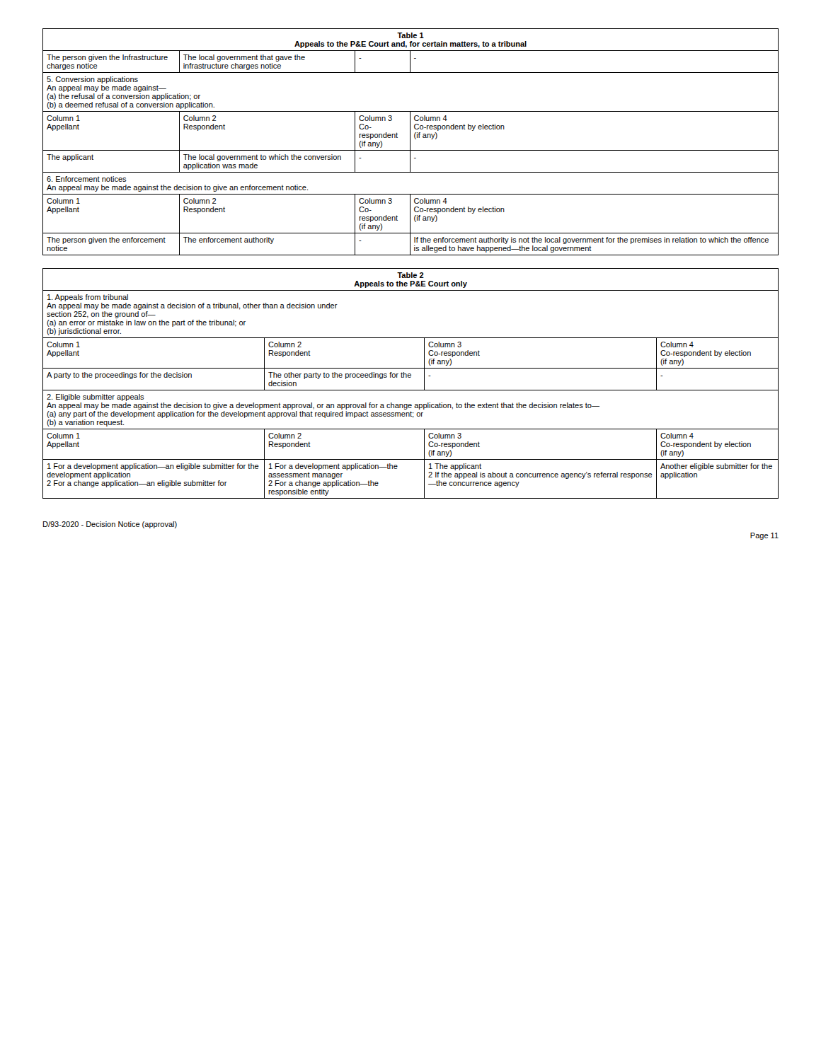| Table 1 |
| Appeals to the P&E Court and, for certain matters, to a tribunal |
| The person given the Infrastructure charges notice | The local government that gave the infrastructure charges notice | - | - |
| 5. Conversion applications An appeal may be made against— (a) the refusal of a conversion application; or (b) a deemed refusal of a conversion application. |
| Column 1 Appellant | Column 2 Respondent | Column 3 Co-respondent (if any) | Column 4 Co-respondent by election (if any) |
| The applicant | The local government to which the conversion application was made | - | - |
| 6. Enforcement notices An appeal may be made against the decision to give an enforcement notice. |
| Column 1 Appellant | Column 2 Respondent | Column 3 Co-respondent (if any) | Column 4 Co-respondent by election (if any) |
| The person given the enforcement notice | The enforcement authority | - | If the enforcement authority is not the local government for the premises in relation to which the offence is alleged to have happened—the local government |
| Table 2 |
| Appeals to the P&E Court only |
| 1. Appeals from tribunal An appeal may be made against a decision of a tribunal, other than a decision under section 252, on the ground of— (a) an error or mistake in law on the part of the tribunal; or (b) jurisdictional error. |
| Column 1 Appellant | Column 2 Respondent | Column 3 Co-respondent (if any) | Column 4 Co-respondent by election (if any) |
| A party to the proceedings for the decision | The other party to the proceedings for the decision | - | - |
| 2. Eligible submitter appeals An appeal may be made against the decision to give a development approval, or an approval for a change application, to the extent that the decision relates to— (a) any part of the development application for the development approval that required impact assessment; or (b) a variation request. |
| Column 1 Appellant | Column 2 Respondent | Column 3 Co-respondent (if any) | Column 4 Co-respondent by election (if any) |
| 1 For a development application—an eligible submitter for the development application 2 For a change application—an eligible submitter for | 1 For a development application—the assessment manager 2 For a change application—the responsible entity | 1 The applicant 2 If the appeal is about a concurrence agency’s referral response—the concurrence agency | Another eligible submitter for the application |
D/93-2020 - Decision Notice (approval)
Page 11